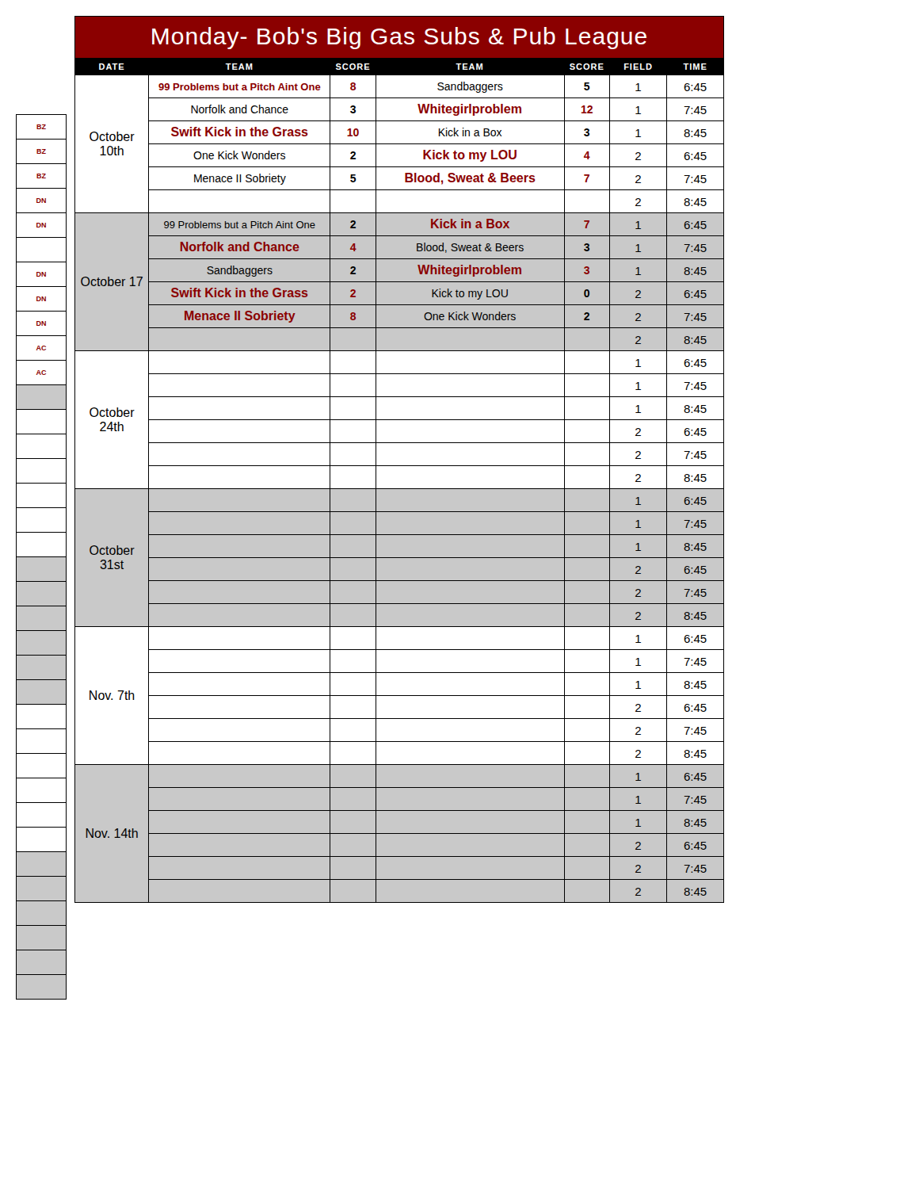| BZ |
| BZ |
| BZ |
| DN |
| DN |
| DN |
| DN |
| DN |
| AC |
| AC |
Monday- Bob's Big Gas Subs & Pub League
| DATE | TEAM | SCORE | TEAM | SCORE | FIELD | TIME |
| --- | --- | --- | --- | --- | --- | --- |
| October 10th | 99 Problems but a Pitch Aint One | 8 | Sandbaggers | 5 | 1 | 6:45 |
| Norfolk and Chance | 3 | Whitegirlproblem | 12 | 1 | 7:45 |
| Swift Kick in the Grass | 10 | Kick in a Box | 3 | 1 | 8:45 |
| One Kick Wonders | 2 | Kick to my LOU | 4 | 2 | 6:45 |
| Menace II Sobriety | 5 | Blood, Sweat & Beers | 7 | 2 | 7:45 |
| | | | | 2 | 8:45 |
| October 17 | 99 Problems but a Pitch Aint One | 2 | Kick in a Box | 7 | 1 | 6:45 |
| Norfolk and Chance | 4 | Blood, Sweat & Beers | 3 | 1 | 7:45 |
| Sandbaggers | 2 | Whitegirlproblem | 3 | 1 | 8:45 |
| Swift Kick in the Grass | 2 | Kick to my LOU | 0 | 2 | 6:45 |
| Menace II Sobriety | 8 | One Kick Wonders | 2 | 2 | 7:45 |
| | | | | 2 | 8:45 |
| October 24th | | | | | 1 | 6:45 |
| | | | | 1 | 7:45 |
| | | | | 1 | 8:45 |
| | | | | 2 | 6:45 |
| | | | | 2 | 7:45 |
| | | | | 2 | 8:45 |
| October 31st | | | | | 1 | 6:45 |
| | | | | 1 | 7:45 |
| | | | | 1 | 8:45 |
| | | | | 2 | 6:45 |
| | | | | 2 | 7:45 |
| | | | | 2 | 8:45 |
| Nov. 7th | | | | | 1 | 6:45 |
| | | | | 1 | 7:45 |
| | | | | 1 | 8:45 |
| | | | | 2 | 6:45 |
| | | | | 2 | 7:45 |
| | | | | 2 | 8:45 |
| Nov. 14th | | | | | 1 | 6:45 |
| | | | | 1 | 7:45 |
| | | | | 1 | 8:45 |
| | | | | 2 | 6:45 |
| | | | | 2 | 7:45 |
| | | | | 2 | 8:45 |